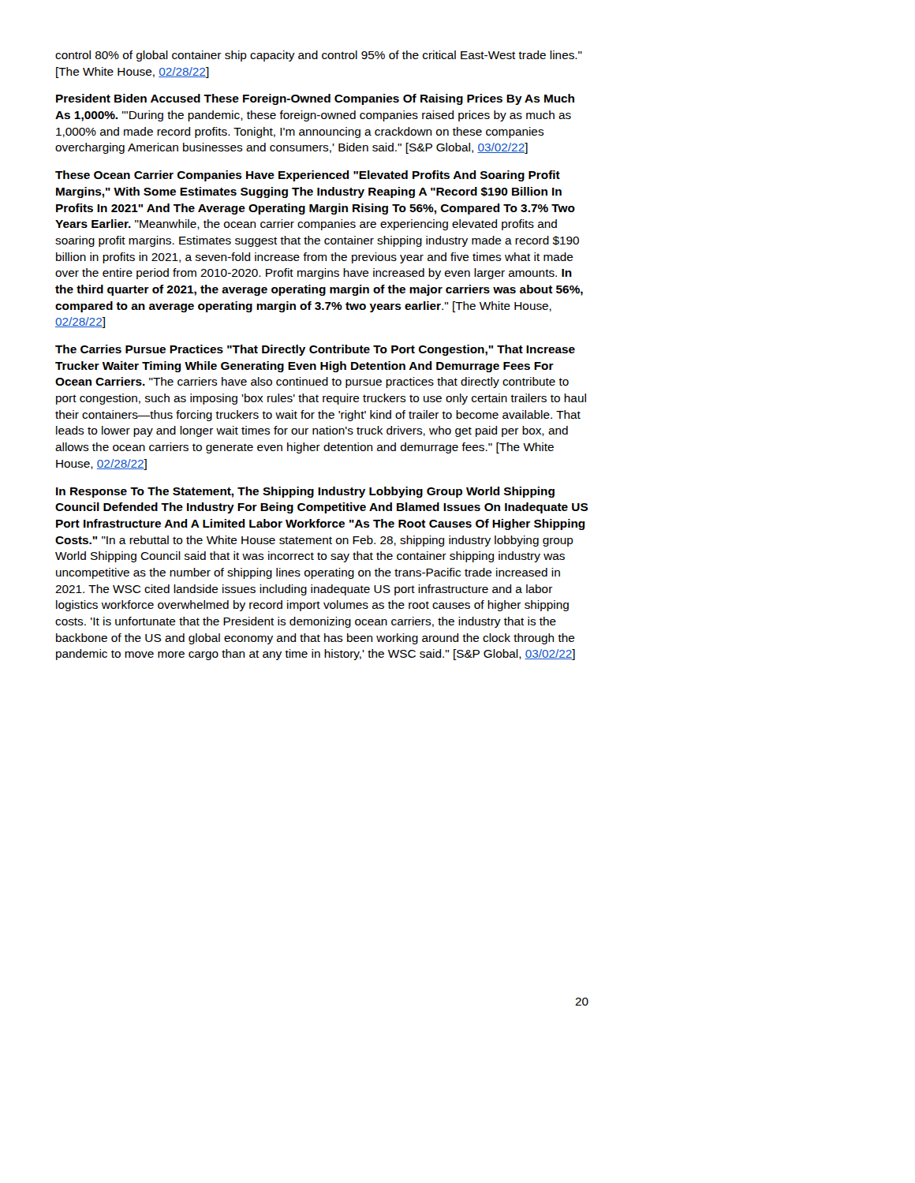control 80% of global container ship capacity and control 95% of the critical East-West trade lines." [The White House, 02/28/22]
President Biden Accused These Foreign-Owned Companies Of Raising Prices By As Much As 1,000%. "'During the pandemic, these foreign-owned companies raised prices by as much as 1,000% and made record profits. Tonight, I'm announcing a crackdown on these companies overcharging American businesses and consumers,' Biden said." [S&P Global, 03/02/22]
These Ocean Carrier Companies Have Experienced "Elevated Profits And Soaring Profit Margins," With Some Estimates Sugging The Industry Reaping A "Record $190 Billion In Profits In 2021" And The Average Operating Margin Rising To 56%, Compared To 3.7% Two Years Earlier. "Meanwhile, the ocean carrier companies are experiencing elevated profits and soaring profit margins. Estimates suggest that the container shipping industry made a record $190 billion in profits in 2021, a seven-fold increase from the previous year and five times what it made over the entire period from 2010-2020. Profit margins have increased by even larger amounts. In the third quarter of 2021, the average operating margin of the major carriers was about 56%, compared to an average operating margin of 3.7% two years earlier." [The White House, 02/28/22]
The Carries Pursue Practices "That Directly Contribute To Port Congestion," That Increase Trucker Waiter Timing While Generating Even High Detention And Demurrage Fees For Ocean Carriers. "The carriers have also continued to pursue practices that directly contribute to port congestion, such as imposing 'box rules' that require truckers to use only certain trailers to haul their containers—thus forcing truckers to wait for the 'right' kind of trailer to become available. That leads to lower pay and longer wait times for our nation's truck drivers, who get paid per box, and allows the ocean carriers to generate even higher detention and demurrage fees." [The White House, 02/28/22]
In Response To The Statement, The Shipping Industry Lobbying Group World Shipping Council Defended The Industry For Being Competitive And Blamed Issues On Inadequate US Port Infrastructure And A Limited Labor Workforce "As The Root Causes Of Higher Shipping Costs." "In a rebuttal to the White House statement on Feb. 28, shipping industry lobbying group World Shipping Council said that it was incorrect to say that the container shipping industry was uncompetitive as the number of shipping lines operating on the trans-Pacific trade increased in 2021. The WSC cited landside issues including inadequate US port infrastructure and a labor logistics workforce overwhelmed by record import volumes as the root causes of higher shipping costs. 'It is unfortunate that the President is demonizing ocean carriers, the industry that is the backbone of the US and global economy and that has been working around the clock through the pandemic to move more cargo than at any time in history,' the WSC said." [S&P Global, 03/02/22]
20